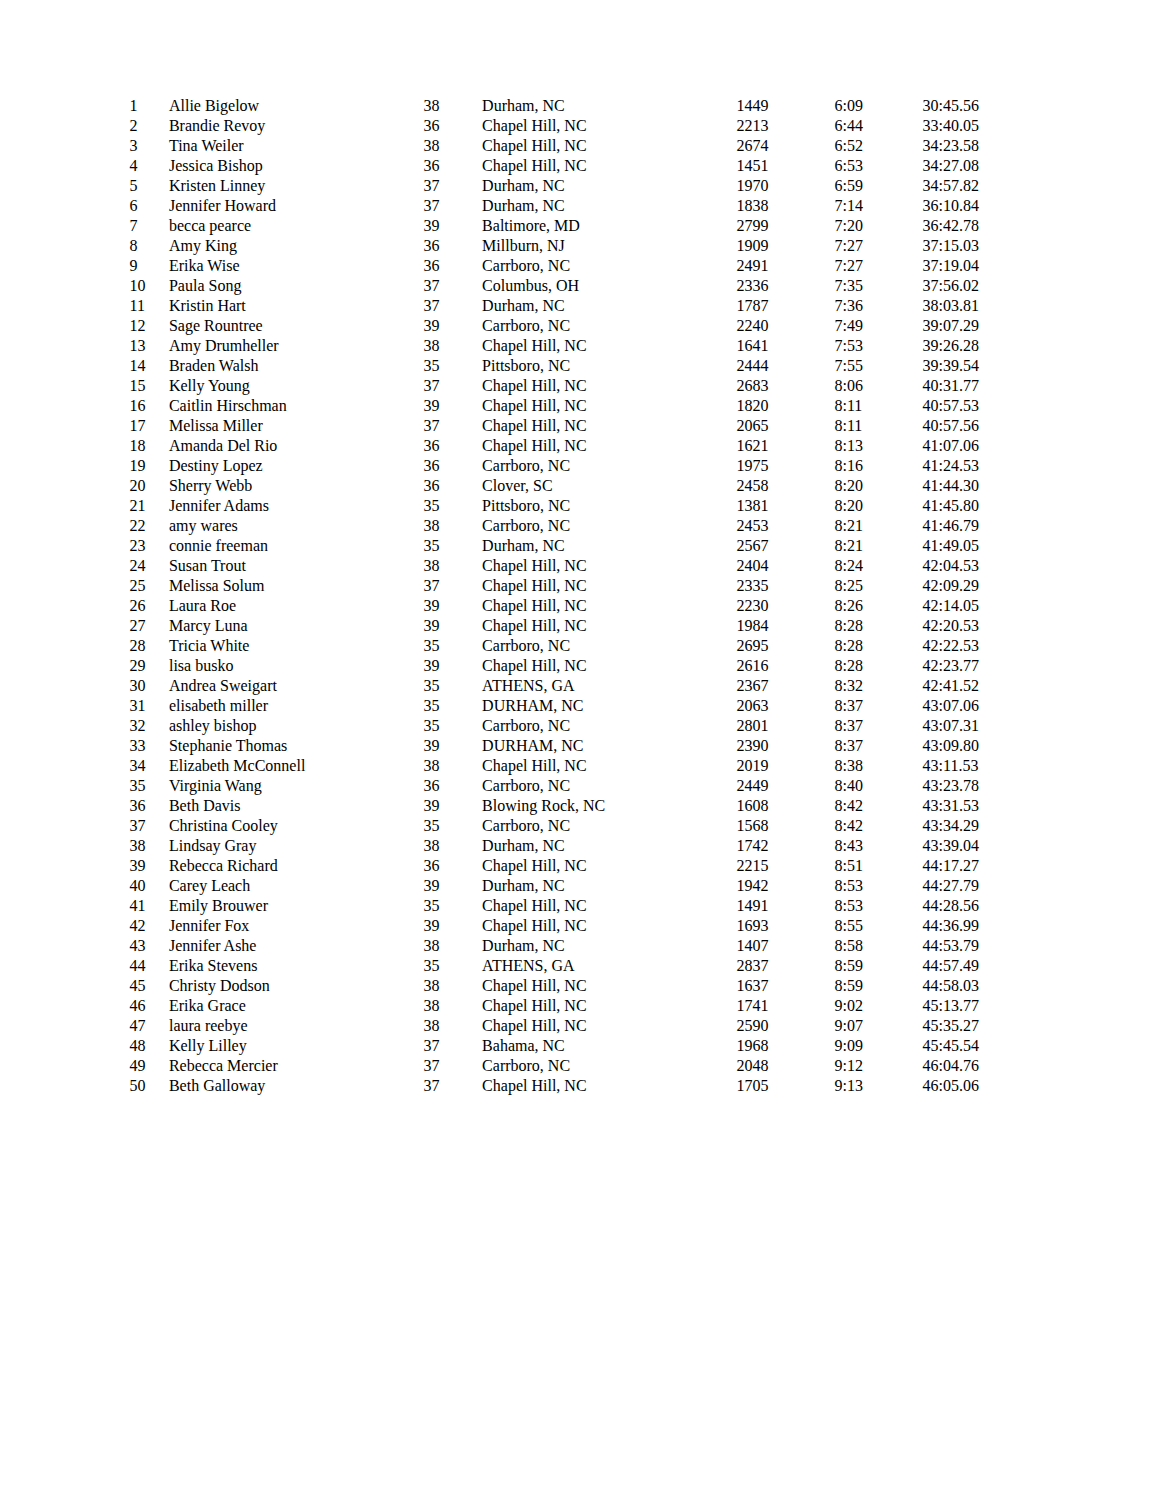| 1 | Allie Bigelow | 38 | Durham, NC | 1449 | 6:09 | 30:45.56 |
| 2 | Brandie Revoy | 36 | Chapel Hill, NC | 2213 | 6:44 | 33:40.05 |
| 3 | Tina Weiler | 38 | Chapel Hill, NC | 2674 | 6:52 | 34:23.58 |
| 4 | Jessica Bishop | 36 | Chapel Hill, NC | 1451 | 6:53 | 34:27.08 |
| 5 | Kristen Linney | 37 | Durham, NC | 1970 | 6:59 | 34:57.82 |
| 6 | Jennifer Howard | 37 | Durham, NC | 1838 | 7:14 | 36:10.84 |
| 7 | becca pearce | 39 | Baltimore, MD | 2799 | 7:20 | 36:42.78 |
| 8 | Amy King | 36 | Millburn, NJ | 1909 | 7:27 | 37:15.03 |
| 9 | Erika Wise | 36 | Carrboro, NC | 2491 | 7:27 | 37:19.04 |
| 10 | Paula Song | 37 | Columbus, OH | 2336 | 7:35 | 37:56.02 |
| 11 | Kristin Hart | 37 | Durham, NC | 1787 | 7:36 | 38:03.81 |
| 12 | Sage Rountree | 39 | Carrboro, NC | 2240 | 7:49 | 39:07.29 |
| 13 | Amy Drumheller | 38 | Chapel Hill, NC | 1641 | 7:53 | 39:26.28 |
| 14 | Braden Walsh | 35 | Pittsboro, NC | 2444 | 7:55 | 39:39.54 |
| 15 | Kelly Young | 37 | Chapel Hill, NC | 2683 | 8:06 | 40:31.77 |
| 16 | Caitlin Hirschman | 39 | Chapel Hill, NC | 1820 | 8:11 | 40:57.53 |
| 17 | Melissa Miller | 37 | Chapel Hill, NC | 2065 | 8:11 | 40:57.56 |
| 18 | Amanda Del Rio | 36 | Chapel Hill, NC | 1621 | 8:13 | 41:07.06 |
| 19 | Destiny Lopez | 36 | Carrboro, NC | 1975 | 8:16 | 41:24.53 |
| 20 | Sherry Webb | 36 | Clover, SC | 2458 | 8:20 | 41:44.30 |
| 21 | Jennifer Adams | 35 | Pittsboro, NC | 1381 | 8:20 | 41:45.80 |
| 22 | amy wares | 38 | Carrboro, NC | 2453 | 8:21 | 41:46.79 |
| 23 | connie freeman | 35 | Durham, NC | 2567 | 8:21 | 41:49.05 |
| 24 | Susan Trout | 38 | Chapel Hill, NC | 2404 | 8:24 | 42:04.53 |
| 25 | Melissa Solum | 37 | Chapel Hill, NC | 2335 | 8:25 | 42:09.29 |
| 26 | Laura Roe | 39 | Chapel Hill, NC | 2230 | 8:26 | 42:14.05 |
| 27 | Marcy Luna | 39 | Chapel Hill, NC | 1984 | 8:28 | 42:20.53 |
| 28 | Tricia White | 35 | Carrboro, NC | 2695 | 8:28 | 42:22.53 |
| 29 | lisa busko | 39 | Chapel Hill, NC | 2616 | 8:28 | 42:23.77 |
| 30 | Andrea Sweigart | 35 | ATHENS, GA | 2367 | 8:32 | 42:41.52 |
| 31 | elisabeth miller | 35 | DURHAM, NC | 2063 | 8:37 | 43:07.06 |
| 32 | ashley bishop | 35 | Carrboro, NC | 2801 | 8:37 | 43:07.31 |
| 33 | Stephanie Thomas | 39 | DURHAM, NC | 2390 | 8:37 | 43:09.80 |
| 34 | Elizabeth McConnell | 38 | Chapel Hill, NC | 2019 | 8:38 | 43:11.53 |
| 35 | Virginia Wang | 36 | Carrboro, NC | 2449 | 8:40 | 43:23.78 |
| 36 | Beth Davis | 39 | Blowing Rock, NC | 1608 | 8:42 | 43:31.53 |
| 37 | Christina Cooley | 35 | Carrboro, NC | 1568 | 8:42 | 43:34.29 |
| 38 | Lindsay Gray | 38 | Durham, NC | 1742 | 8:43 | 43:39.04 |
| 39 | Rebecca Richard | 36 | Chapel Hill, NC | 2215 | 8:51 | 44:17.27 |
| 40 | Carey Leach | 39 | Durham, NC | 1942 | 8:53 | 44:27.79 |
| 41 | Emily Brouwer | 35 | Chapel Hill, NC | 1491 | 8:53 | 44:28.56 |
| 42 | Jennifer Fox | 39 | Chapel Hill, NC | 1693 | 8:55 | 44:36.99 |
| 43 | Jennifer Ashe | 38 | Durham, NC | 1407 | 8:58 | 44:53.79 |
| 44 | Erika Stevens | 35 | ATHENS, GA | 2837 | 8:59 | 44:57.49 |
| 45 | Christy Dodson | 38 | Chapel Hill, NC | 1637 | 8:59 | 44:58.03 |
| 46 | Erika Grace | 38 | Chapel Hill, NC | 1741 | 9:02 | 45:13.77 |
| 47 | laura reebye | 38 | Chapel Hill, NC | 2590 | 9:07 | 45:35.27 |
| 48 | Kelly Lilley | 37 | Bahama, NC | 1968 | 9:09 | 45:45.54 |
| 49 | Rebecca Mercier | 37 | Carrboro, NC | 2048 | 9:12 | 46:04.76 |
| 50 | Beth Galloway | 37 | Chapel Hill, NC | 1705 | 9:13 | 46:05.06 |